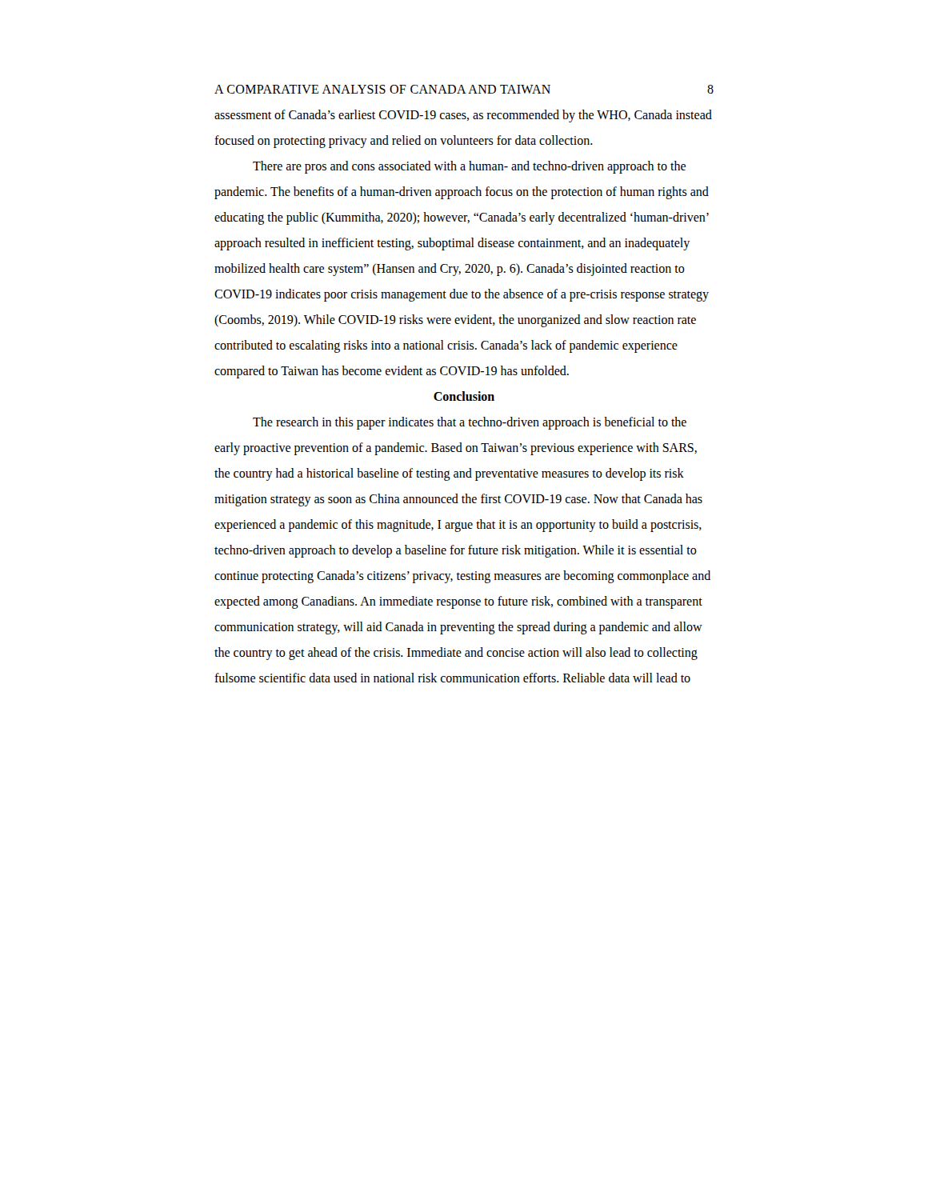A Comparative Analysis of Canada and Taiwan 8
assessment of Canada’s earliest COVID-19 cases, as recommended by the WHO, Canada instead focused on protecting privacy and relied on volunteers for data collection.
There are pros and cons associated with a human- and techno-driven approach to the pandemic. The benefits of a human-driven approach focus on the protection of human rights and educating the public (Kummitha, 2020); however, “Canada’s early decentralized ‘human-driven’ approach resulted in inefficient testing, suboptimal disease containment, and an inadequately mobilized health care system” (Hansen and Cry, 2020, p. 6). Canada’s disjointed reaction to COVID-19 indicates poor crisis management due to the absence of a pre-crisis response strategy (Coombs, 2019). While COVID-19 risks were evident, the unorganized and slow reaction rate contributed to escalating risks into a national crisis. Canada’s lack of pandemic experience compared to Taiwan has become evident as COVID-19 has unfolded.
Conclusion
The research in this paper indicates that a techno-driven approach is beneficial to the early proactive prevention of a pandemic. Based on Taiwan’s previous experience with SARS, the country had a historical baseline of testing and preventative measures to develop its risk mitigation strategy as soon as China announced the first COVID-19 case. Now that Canada has experienced a pandemic of this magnitude, I argue that it is an opportunity to build a postcrisis, techno-driven approach to develop a baseline for future risk mitigation. While it is essential to continue protecting Canada’s citizens’ privacy, testing measures are becoming commonplace and expected among Canadians. An immediate response to future risk, combined with a transparent communication strategy, will aid Canada in preventing the spread during a pandemic and allow the country to get ahead of the crisis. Immediate and concise action will also lead to collecting fulsome scientific data used in national risk communication efforts. Reliable data will lead to